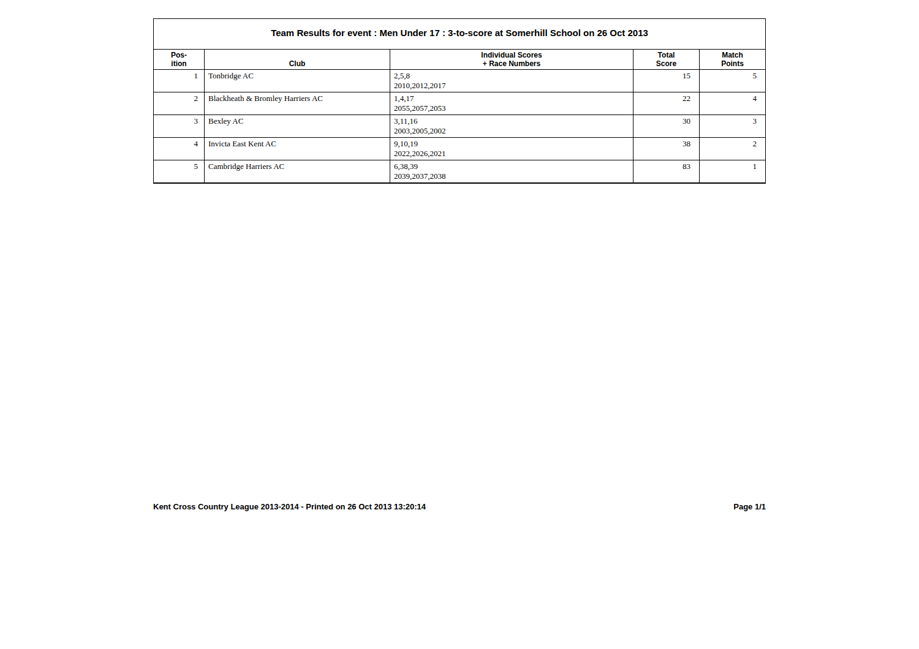Team Results for event : Men Under 17 : 3-to-score at Somerhill School on 26 Oct 2013
| Pos- | | Individual Scores | Total | Match |
| --- | --- | --- | --- | --- |
| ition | Club | + Race Numbers | Score | Points |
| 1 | Tonbridge AC | 2,5,8 2010,2012,2017 | 15 | 5 |
| 2 | Blackheath & Bromley Harriers AC | 1,4,17 2055,2057,2053 | 22 | 4 |
| 3 | Bexley AC | 3,11,16 2003,2005,2002 | 30 | 3 |
| 4 | Invicta East Kent AC | 9,10,19 2022,2026,2021 | 38 | 2 |
| 5 | Cambridge Harriers AC | 6,38,39 2039,2037,2038 | 83 | 1 |
Kent Cross Country League 2013-2014 - Printed on 26 Oct 2013 13:20:14 Page 1/1